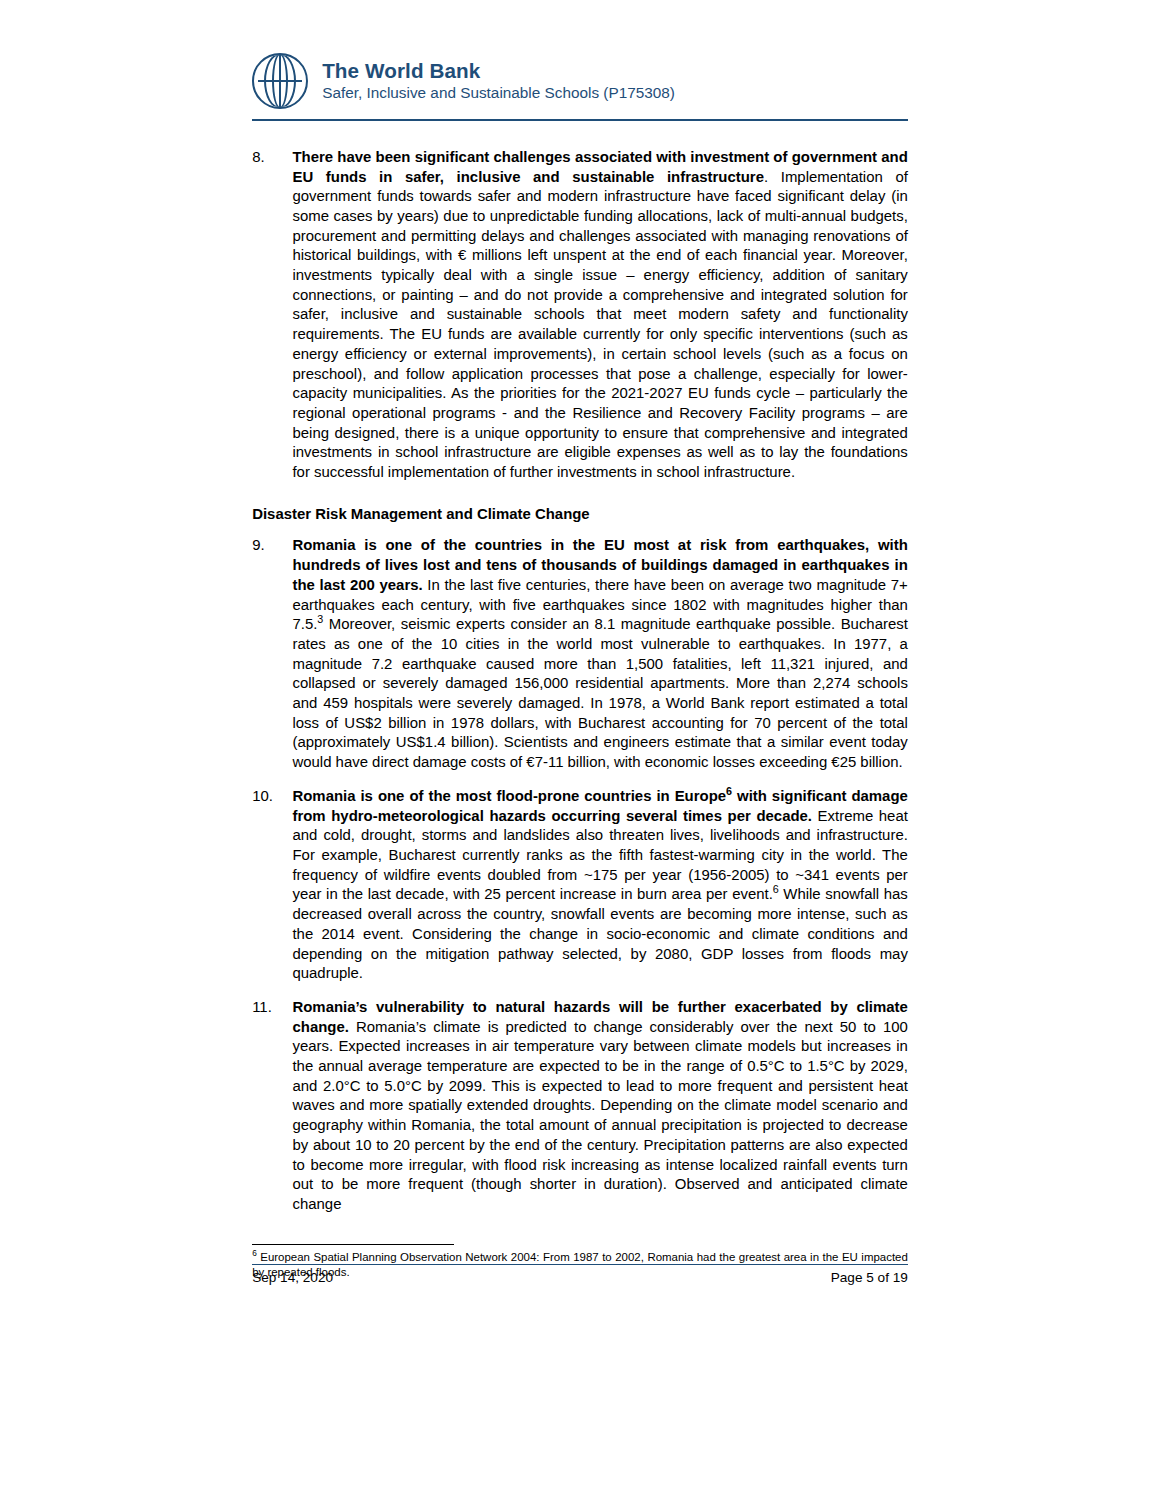The World Bank
Safer, Inclusive and Sustainable Schools (P175308)
8. There have been significant challenges associated with investment of government and EU funds in safer, inclusive and sustainable infrastructure. Implementation of government funds towards safer and modern infrastructure have faced significant delay (in some cases by years) due to unpredictable funding allocations, lack of multi-annual budgets, procurement and permitting delays and challenges associated with managing renovations of historical buildings, with € millions left unspent at the end of each financial year. Moreover, investments typically deal with a single issue – energy efficiency, addition of sanitary connections, or painting – and do not provide a comprehensive and integrated solution for safer, inclusive and sustainable schools that meet modern safety and functionality requirements. The EU funds are available currently for only specific interventions (such as energy efficiency or external improvements), in certain school levels (such as a focus on preschool), and follow application processes that pose a challenge, especially for lower-capacity municipalities. As the priorities for the 2021-2027 EU funds cycle – particularly the regional operational programs - and the Resilience and Recovery Facility programs – are being designed, there is a unique opportunity to ensure that comprehensive and integrated investments in school infrastructure are eligible expenses as well as to lay the foundations for successful implementation of further investments in school infrastructure.
Disaster Risk Management and Climate Change
9. Romania is one of the countries in the EU most at risk from earthquakes, with hundreds of lives lost and tens of thousands of buildings damaged in earthquakes in the last 200 years. In the last five centuries, there have been on average two magnitude 7+ earthquakes each century, with five earthquakes since 1802 with magnitudes higher than 7.5.3 Moreover, seismic experts consider an 8.1 magnitude earthquake possible. Bucharest rates as one of the 10 cities in the world most vulnerable to earthquakes. In 1977, a magnitude 7.2 earthquake caused more than 1,500 fatalities, left 11,321 injured, and collapsed or severely damaged 156,000 residential apartments. More than 2,274 schools and 459 hospitals were severely damaged. In 1978, a World Bank report estimated a total loss of US$2 billion in 1978 dollars, with Bucharest accounting for 70 percent of the total (approximately US$1.4 billion). Scientists and engineers estimate that a similar event today would have direct damage costs of €7-11 billion, with economic losses exceeding €25 billion.
10. Romania is one of the most flood-prone countries in Europe6 with significant damage from hydro-meteorological hazards occurring several times per decade. Extreme heat and cold, drought, storms and landslides also threaten lives, livelihoods and infrastructure. For example, Bucharest currently ranks as the fifth fastest-warming city in the world. The frequency of wildfire events doubled from ~175 per year (1956-2005) to ~341 events per year in the last decade, with 25 percent increase in burn area per event.6 While snowfall has decreased overall across the country, snowfall events are becoming more intense, such as the 2014 event. Considering the change in socio-economic and climate conditions and depending on the mitigation pathway selected, by 2080, GDP losses from floods may quadruple.
11. Romania’s vulnerability to natural hazards will be further exacerbated by climate change. Romania’s climate is predicted to change considerably over the next 50 to 100 years. Expected increases in air temperature vary between climate models but increases in the annual average temperature are expected to be in the range of 0.5°C to 1.5°C by 2029, and 2.0°C to 5.0°C by 2099. This is expected to lead to more frequent and persistent heat waves and more spatially extended droughts. Depending on the climate model scenario and geography within Romania, the total amount of annual precipitation is projected to decrease by about 10 to 20 percent by the end of the century. Precipitation patterns are also expected to become more irregular, with flood risk increasing as intense localized rainfall events turn out to be more frequent (though shorter in duration). Observed and anticipated climate change
6 European Spatial Planning Observation Network 2004: From 1987 to 2002, Romania had the greatest area in the EU impacted by repeated floods.
Sep 14, 2020 Page 5 of 19